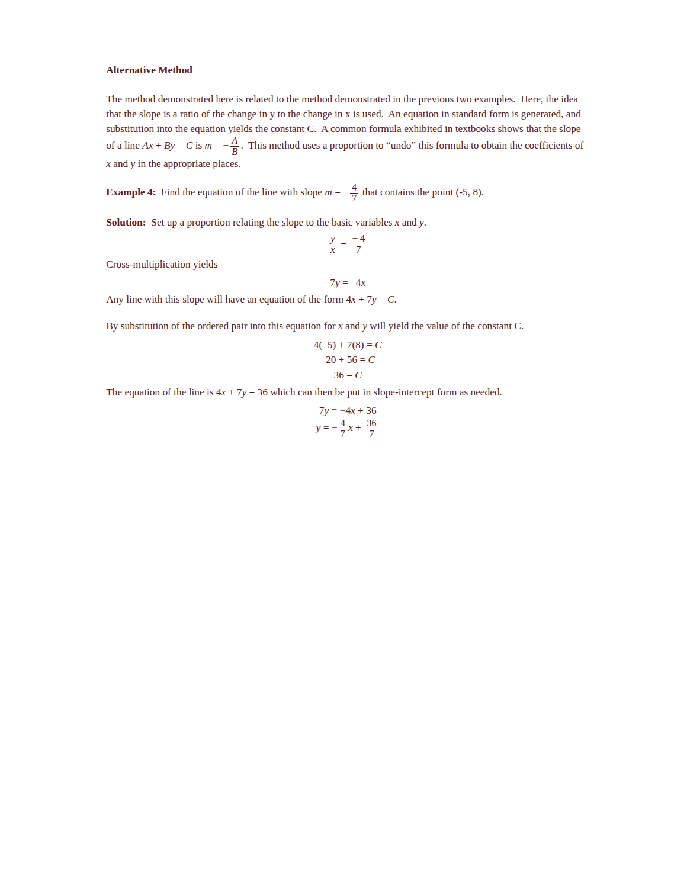Alternative Method
The method demonstrated here is related to the method demonstrated in the previous two examples. Here, the idea that the slope is a ratio of the change in y to the change in x is used. An equation in standard form is generated, and substitution into the equation yields the constant C. A common formula exhibited in textbooks shows that the slope of a line Ax + By = C is m = −AB. This method uses a proportion to “undo” this formula to obtain the coefficients of x and y in the appropriate places.
Example 4: Find the equation of the line with slope m = −47 that contains the point (-5, 8).
Solution: Set up a proportion relating the slope to the basic variables x and y.
yx = − 47
Cross-multiplication yields
7y = –4x
Any line with this slope will have an equation of the form 4x + 7y = C.
By substitution of the ordered pair into this equation for x and y will yield the value of the constant C.
4(–5) + 7(8) = C
–20 + 56 = C
36 = C
The equation of the line is 4x + 7y = 36 which can then be put in slope-intercept form as needed.
7y = −4x + 36
y = −47 x + 367